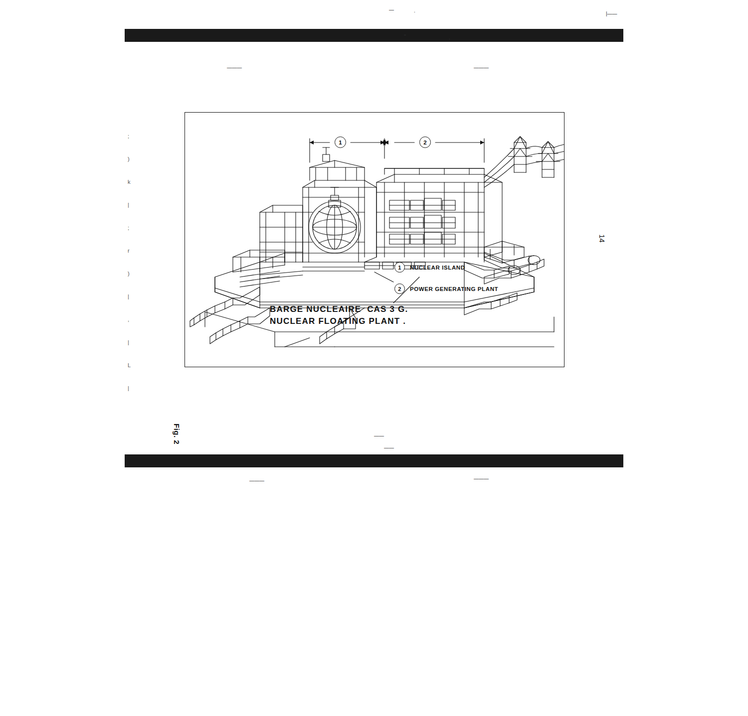;
)
k
|
;
r
)
|
,
|
L
|
— . ‘‘ . ——— ——— |—— —— —— ——— ———
14
Fig. 2
1 2
1 NUCLEAR ISLAND
2 POWER GENERATING PLANT
BARGE NUCLEAIRE CAS 3 G.
NUCLEAR FLOATING PLANT .